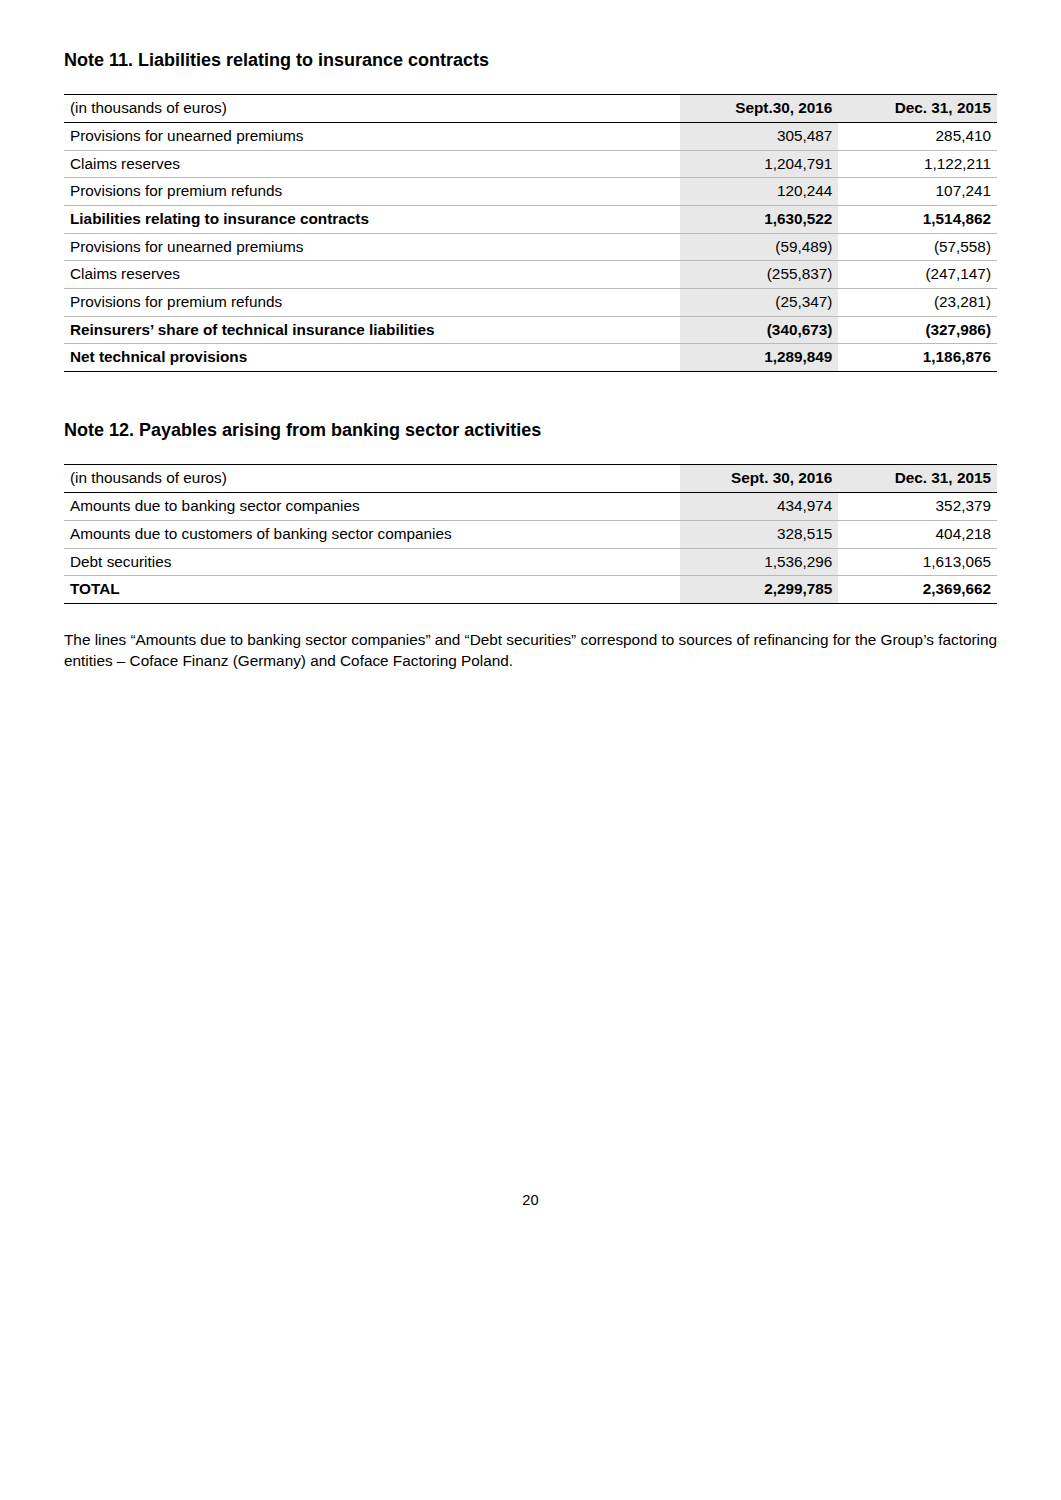Note 11. Liabilities relating to insurance contracts
| (in thousands of euros) | Sept.30, 2016 | Dec. 31, 2015 |
| --- | --- | --- |
| Provisions for unearned premiums | 305,487 | 285,410 |
| Claims reserves | 1,204,791 | 1,122,211 |
| Provisions for premium refunds | 120,244 | 107,241 |
| Liabilities relating to insurance contracts | 1,630,522 | 1,514,862 |
| Provisions for unearned premiums | (59,489) | (57,558) |
| Claims reserves | (255,837) | (247,147) |
| Provisions for premium refunds | (25,347) | (23,281) |
| Reinsurers’ share of technical insurance liabilities | (340,673) | (327,986) |
| Net technical provisions | 1,289,849 | 1,186,876 |
Note 12. Payables arising from banking sector activities
| (in thousands of euros) | Sept. 30, 2016 | Dec. 31, 2015 |
| --- | --- | --- |
| Amounts due to banking sector companies | 434,974 | 352,379 |
| Amounts due to customers of banking sector companies | 328,515 | 404,218 |
| Debt securities | 1,536,296 | 1,613,065 |
| TOTAL | 2,299,785 | 2,369,662 |
The lines “Amounts due to banking sector companies” and “Debt securities” correspond to sources of refinancing for the Group’s factoring entities – Coface Finanz (Germany) and Coface Factoring Poland.
20